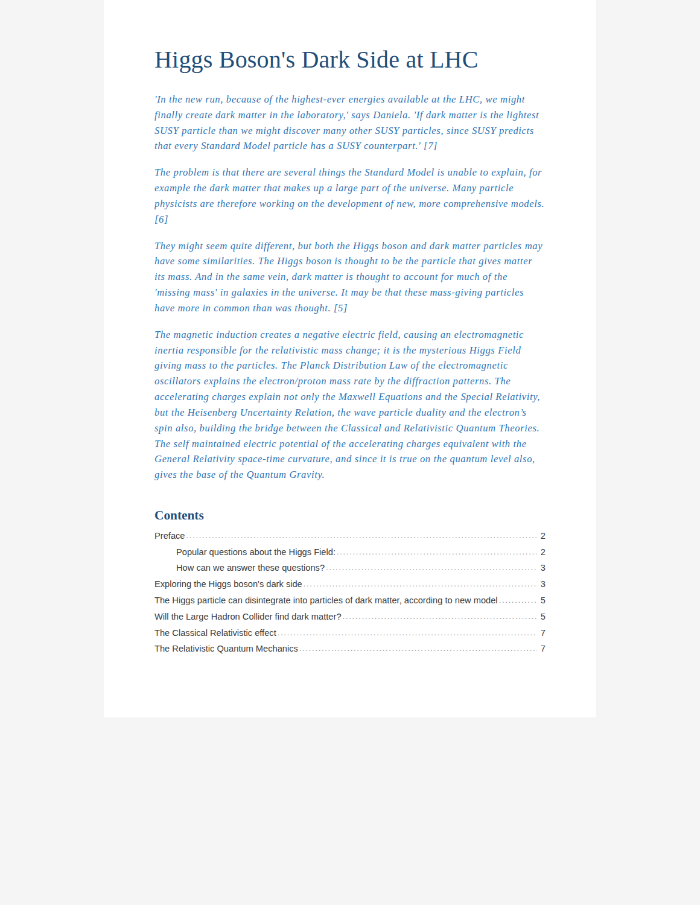Higgs Boson's Dark Side at LHC
'In the new run, because of the highest-ever energies available at the LHC, we might finally create dark matter in the laboratory,' says Daniela. 'If dark matter is the lightest SUSY particle than we might discover many other SUSY particles, since SUSY predicts that every Standard Model particle has a SUSY counterpart.' [7]
The problem is that there are several things the Standard Model is unable to explain, for example the dark matter that makes up a large part of the universe. Many particle physicists are therefore working on the development of new, more comprehensive models. [6]
They might seem quite different, but both the Higgs boson and dark matter particles may have some similarities. The Higgs boson is thought to be the particle that gives matter its mass. And in the same vein, dark matter is thought to account for much of the 'missing mass' in galaxies in the universe. It may be that these mass-giving particles have more in common than was thought. [5]
The magnetic induction creates a negative electric field, causing an electromagnetic inertia responsible for the relativistic mass change; it is the mysterious Higgs Field giving mass to the particles. The Planck Distribution Law of the electromagnetic oscillators explains the electron/proton mass rate by the diffraction patterns. The accelerating charges explain not only the Maxwell Equations and the Special Relativity, but the Heisenberg Uncertainty Relation, the wave particle duality and the electron’s spin also, building the bridge between the Classical and Relativistic Quantum Theories. The self maintained electric potential of the accelerating charges equivalent with the General Relativity space-time curvature, and since it is true on the quantum level also, gives the base of the Quantum Gravity.
Contents
Preface .................................................................................................................. 2
Popular questions about the Higgs Field: ............................................................................ 2
How can we answer these questions? .................................................................................. 3
Exploring the Higgs boson's dark side .................................................................................... 3
The Higgs particle can disintegrate into particles of dark matter, according to new model ............... 5
Will the Large Hadron Collider find dark matter? ......................................................................... 5
The Classical Relativistic effect ............................................................................................. 7
The Relativistic Quantum Mechanics .................................................................................... 7